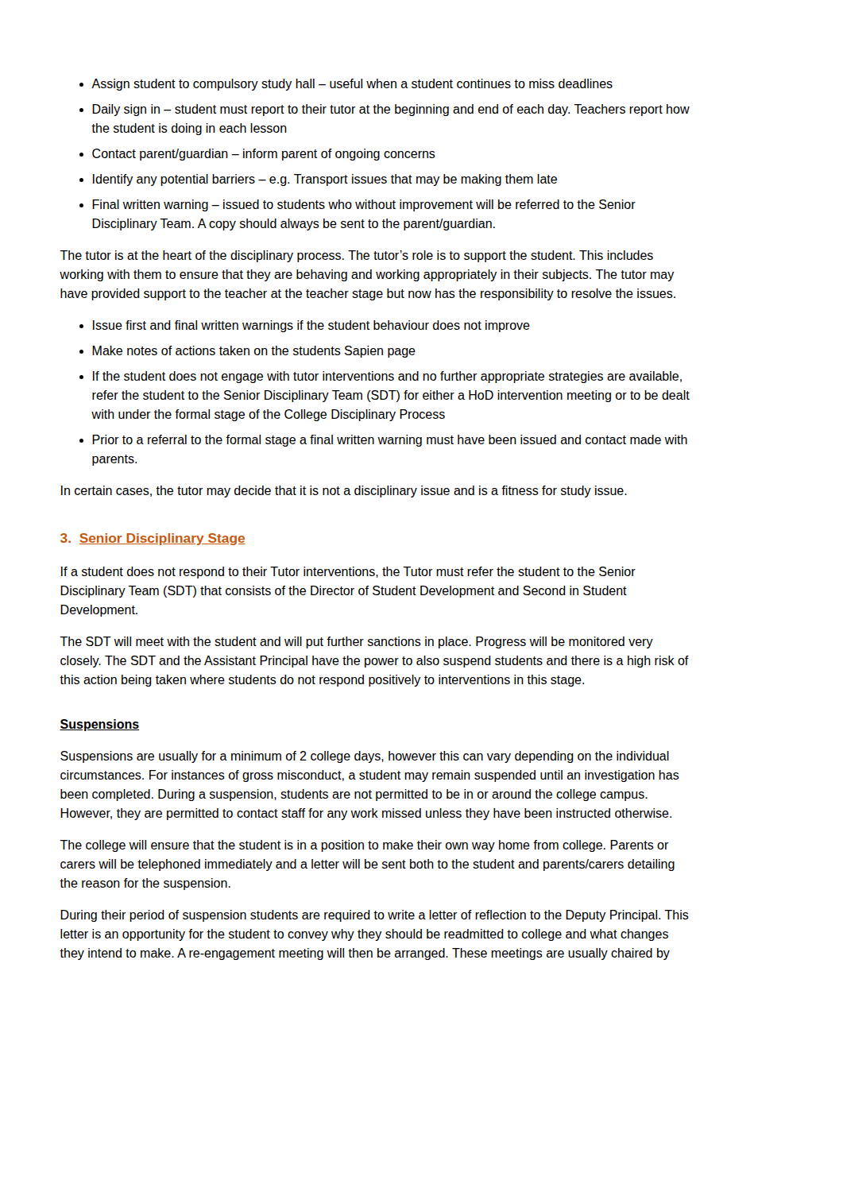Assign student to compulsory study hall – useful when a student continues to miss deadlines
Daily sign in – student must report to their tutor at the beginning and end of each day. Teachers report how the student is doing in each lesson
Contact parent/guardian – inform parent of ongoing concerns
Identify any potential barriers – e.g. Transport issues that may be making them late
Final written warning – issued to students who without improvement will be referred to the Senior Disciplinary Team. A copy should always be sent to the parent/guardian.
The tutor is at the heart of the disciplinary process. The tutor’s role is to support the student. This includes working with them to ensure that they are behaving and working appropriately in their subjects. The tutor may have provided support to the teacher at the teacher stage but now has the responsibility to resolve the issues.
Issue first and final written warnings if the student behaviour does not improve
Make notes of actions taken on the students Sapien page
If the student does not engage with tutor interventions and no further appropriate strategies are available, refer the student to the Senior Disciplinary Team (SDT) for either a HoD intervention meeting or to be dealt with under the formal stage of the College Disciplinary Process
Prior to a referral to the formal stage a final written warning must have been issued and contact made with parents.
In certain cases, the tutor may decide that it is not a disciplinary issue and is a fitness for study issue.
3. Senior Disciplinary Stage
If a student does not respond to their Tutor interventions, the Tutor must refer the student to the Senior Disciplinary Team (SDT) that consists of the Director of Student Development and Second in Student Development.
The SDT will meet with the student and will put further sanctions in place. Progress will be monitored very closely. The SDT and the Assistant Principal have the power to also suspend students and there is a high risk of this action being taken where students do not respond positively to interventions in this stage.
Suspensions
Suspensions are usually for a minimum of 2 college days, however this can vary depending on the individual circumstances. For instances of gross misconduct, a student may remain suspended until an investigation has been completed. During a suspension, students are not permitted to be in or around the college campus. However, they are permitted to contact staff for any work missed unless they have been instructed otherwise.
The college will ensure that the student is in a position to make their own way home from college. Parents or carers will be telephoned immediately and a letter will be sent both to the student and parents/carers detailing the reason for the suspension.
During their period of suspension students are required to write a letter of reflection to the Deputy Principal. This letter is an opportunity for the student to convey why they should be readmitted to college and what changes they intend to make. A re-engagement meeting will then be arranged. These meetings are usually chaired by